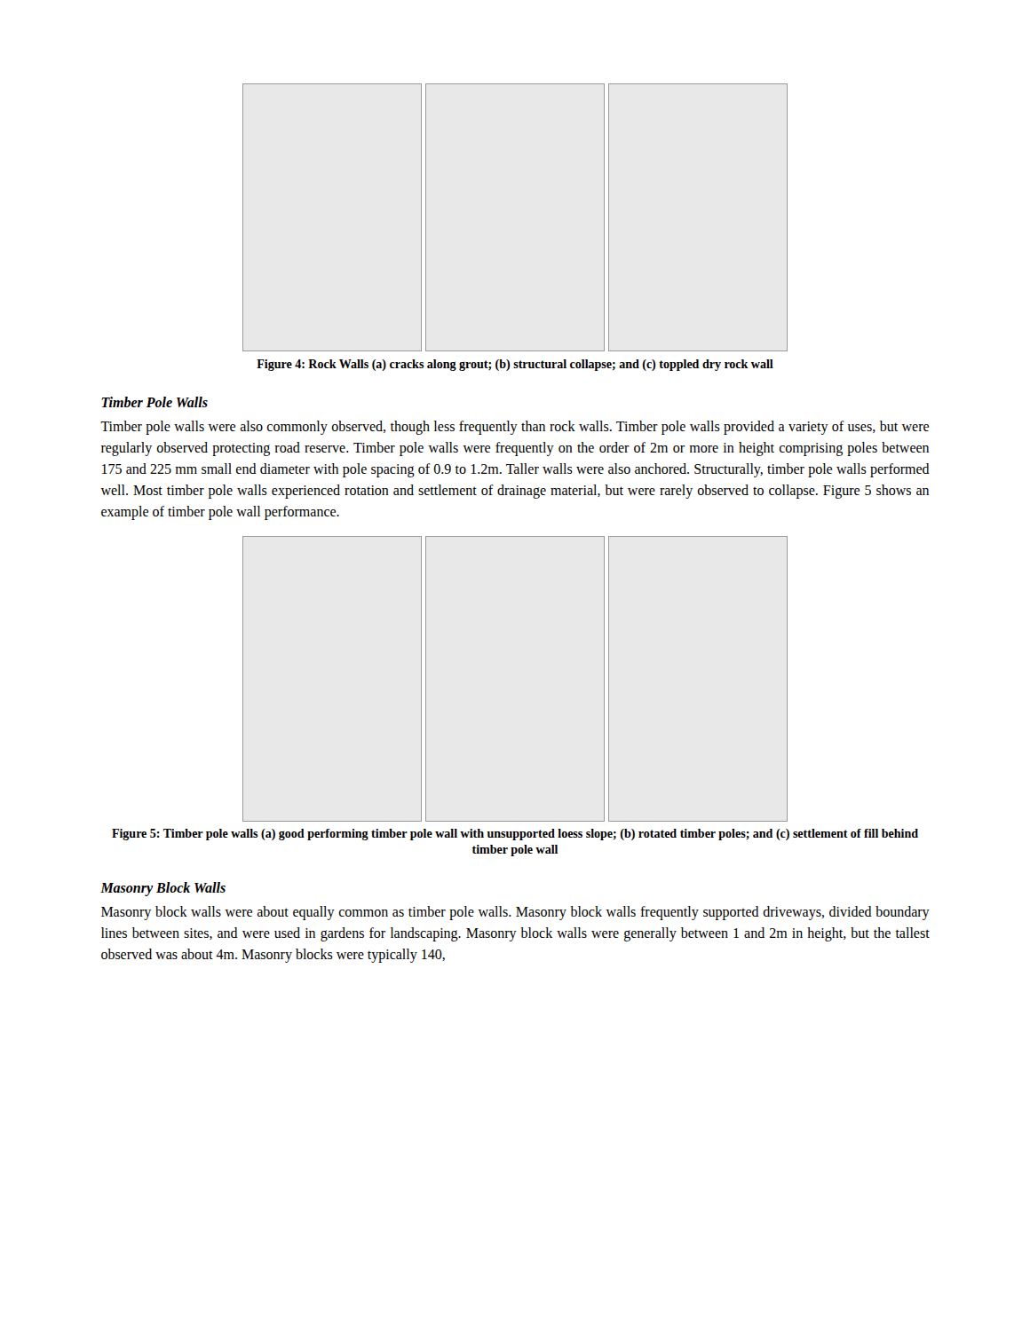Figure 4: Rock Walls (a) cracks along grout; (b) structural collapse; and (c) toppled dry rock wall
Timber Pole Walls
Timber pole walls were also commonly observed, though less frequently than rock walls. Timber pole walls provided a variety of uses, but were regularly observed protecting road reserve. Timber pole walls were frequently on the order of 2m or more in height comprising poles between 175 and 225 mm small end diameter with pole spacing of 0.9 to 1.2m. Taller walls were also anchored. Structurally, timber pole walls performed well. Most timber pole walls experienced rotation and settlement of drainage material, but were rarely observed to collapse. Figure 5 shows an example of timber pole wall performance.
Figure 5: Timber pole walls (a) good performing timber pole wall with unsupported loess slope; (b) rotated timber poles; and (c) settlement of fill behind timber pole wall
Masonry Block Walls
Masonry block walls were about equally common as timber pole walls. Masonry block walls frequently supported driveways, divided boundary lines between sites, and were used in gardens for landscaping. Masonry block walls were generally between 1 and 2m in height, but the tallest observed was about 4m. Masonry blocks were typically 140,